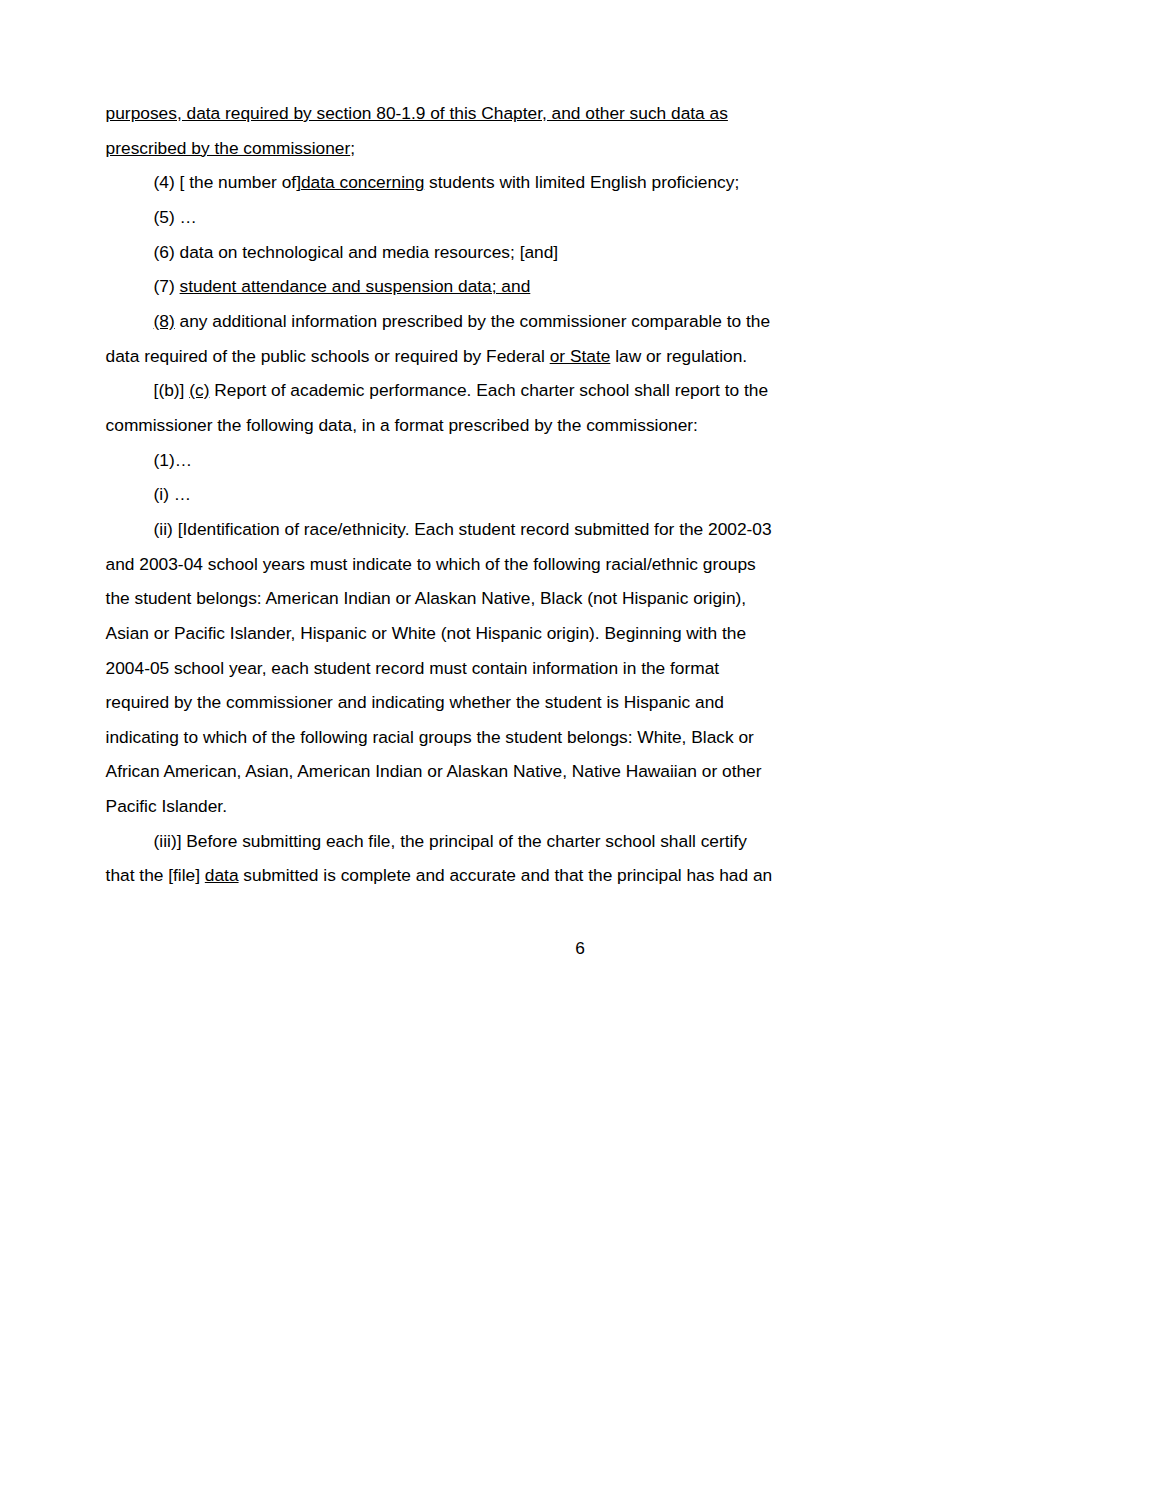purposes, data required by section 80-1.9 of this Chapter, and other such data as
prescribed by the commissioner;
(4) [ the number of]data concerning students with limited English proficiency;
(5) …
(6) data on technological and media resources; [and]
(7) student attendance and suspension data; and
(8) any additional information prescribed by the commissioner comparable to the
data required of the public schools or required by Federal or State law or regulation.
[(b)] (c) Report of academic performance. Each charter school shall report to the
commissioner the following data, in a format prescribed by the commissioner:
(1)…
(i) …
(ii) [Identification of race/ethnicity. Each student record submitted for the 2002-03
and 2003-04 school years must indicate to which of the following racial/ethnic groups
the student belongs: American Indian or Alaskan Native, Black (not Hispanic origin),
Asian or Pacific Islander, Hispanic or White (not Hispanic origin). Beginning with the
2004-05 school year, each student record must contain information in the format
required by the commissioner and indicating whether the student is Hispanic and
indicating to which of the following racial groups the student belongs: White, Black or
African American, Asian, American Indian or Alaskan Native, Native Hawaiian or other
Pacific Islander.
(iii)] Before submitting each file, the principal of the charter school shall certify
that the [file] data submitted is complete and accurate and that the principal has had an
6